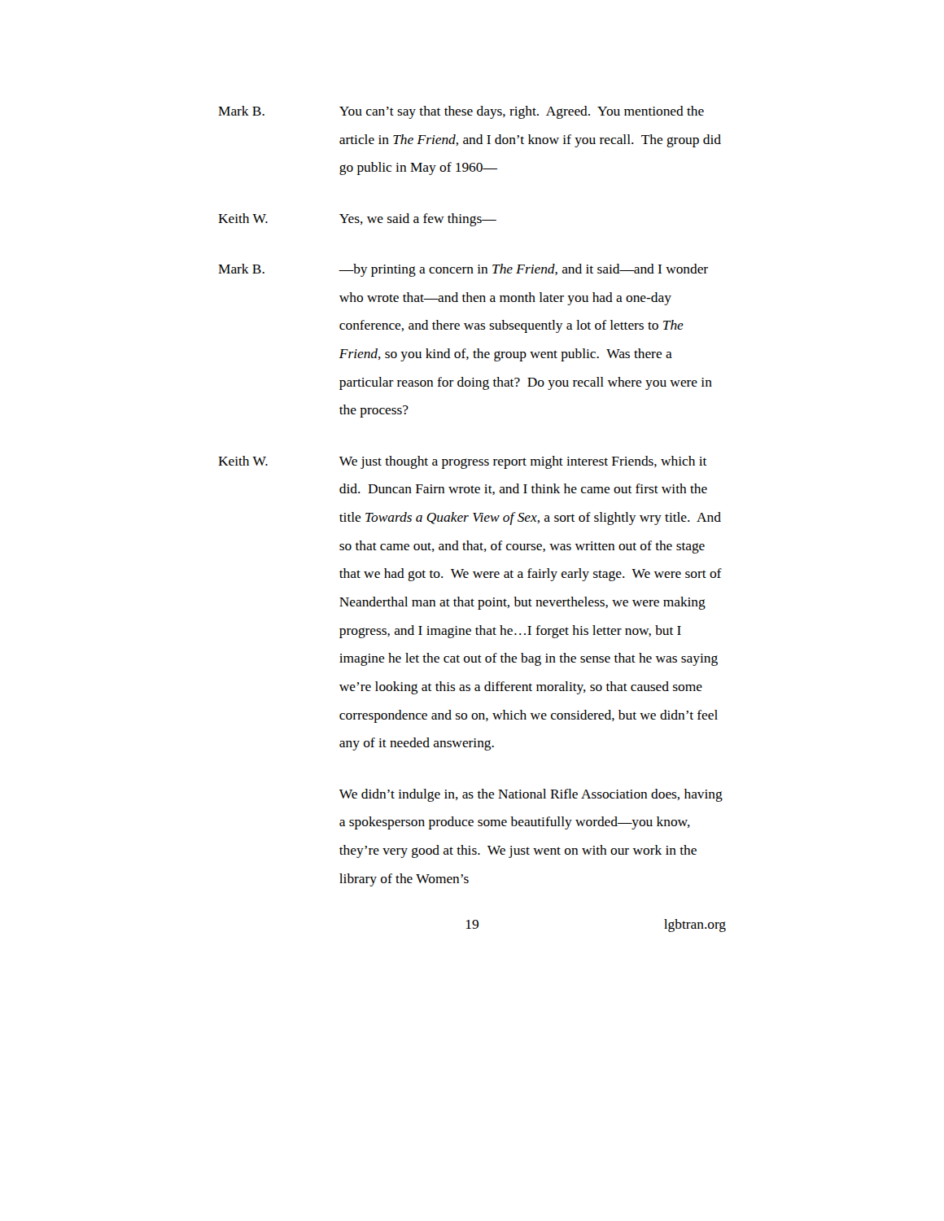Mark B.
You can’t say that these days, right. Agreed. You mentioned the article in The Friend, and I don’t know if you recall. The group did go public in May of 1960—
Keith W.
Yes, we said a few things—
Mark B.
—by printing a concern in The Friend, and it said—and I wonder who wrote that—and then a month later you had a one-day conference, and there was subsequently a lot of letters to The Friend, so you kind of, the group went public. Was there a particular reason for doing that? Do you recall where you were in the process?
Keith W.
We just thought a progress report might interest Friends, which it did. Duncan Fairn wrote it, and I think he came out first with the title Towards a Quaker View of Sex, a sort of slightly wry title. And so that came out, and that, of course, was written out of the stage that we had got to. We were at a fairly early stage. We were sort of Neanderthal man at that point, but nevertheless, we were making progress, and I imagine that he…I forget his letter now, but I imagine he let the cat out of the bag in the sense that he was saying we’re looking at this as a different morality, so that caused some correspondence and so on, which we considered, but we didn’t feel any of it needed answering.
We didn’t indulge in, as the National Rifle Association does, having a spokesperson produce some beautifully worded—you know, they’re very good at this. We just went on with our work in the library of the Women’s
19
lgbtran.org